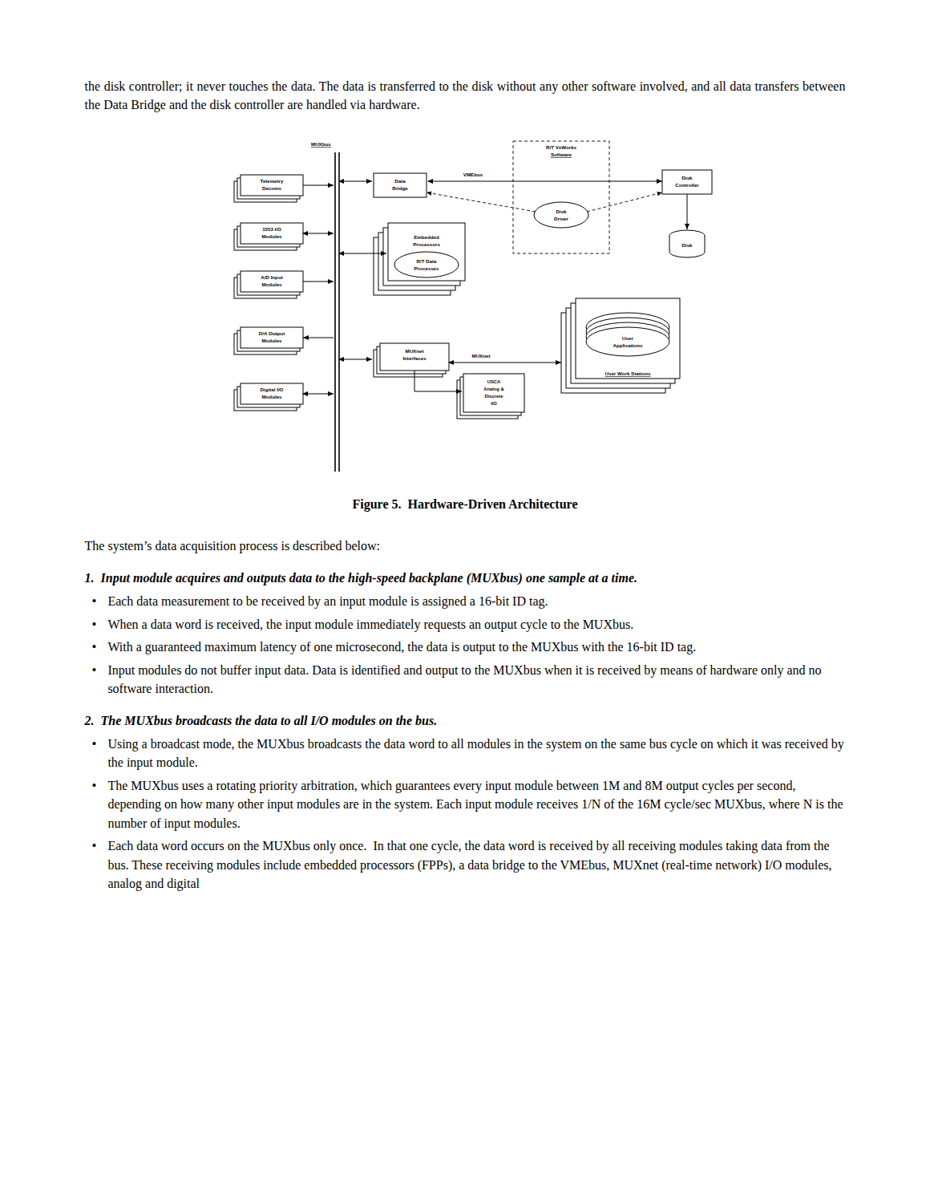the disk controller; it never touches the data. The data is transferred to the disk without any other software involved, and all data transfers between the Data Bridge and the disk controller are handled via hardware.
MUXbus R/T VxWorks Software Telemetry Decoms 1553 I/O Modules A/D Input Modules D/A Output Modules Digital I/O Modules Data Bridge VMEbus Disk Controller Disk Driver Disk Embedded Processors R/T Data Processes MUXnet Interfaces MUXnet USCA Analog & Discrete I/O User Work Stations User Applications
Figure 5. Hardware-Driven Architecture
The system’s data acquisition process is described below:
1. Input module acquires and outputs data to the high-speed backplane (MUXbus) one sample at a time.
Each data measurement to be received by an input module is assigned a 16-bit ID tag.
When a data word is received, the input module immediately requests an output cycle to the MUXbus.
With a guaranteed maximum latency of one microsecond, the data is output to the MUXbus with the 16-bit ID tag.
Input modules do not buffer input data. Data is identified and output to the MUXbus when it is received by means of hardware only and no software interaction.
2. The MUXbus broadcasts the data to all I/O modules on the bus.
Using a broadcast mode, the MUXbus broadcasts the data word to all modules in the system on the same bus cycle on which it was received by the input module.
The MUXbus uses a rotating priority arbitration, which guarantees every input module between 1M and 8M output cycles per second, depending on how many other input modules are in the system. Each input module receives 1/N of the 16M cycle/sec MUXbus, where N is the number of input modules.
Each data word occurs on the MUXbus only once. In that one cycle, the data word is received by all receiving modules taking data from the bus. These receiving modules include embedded processors (FPPs), a data bridge to the VMEbus, MUXnet (real-time network) I/O modules, analog and digital